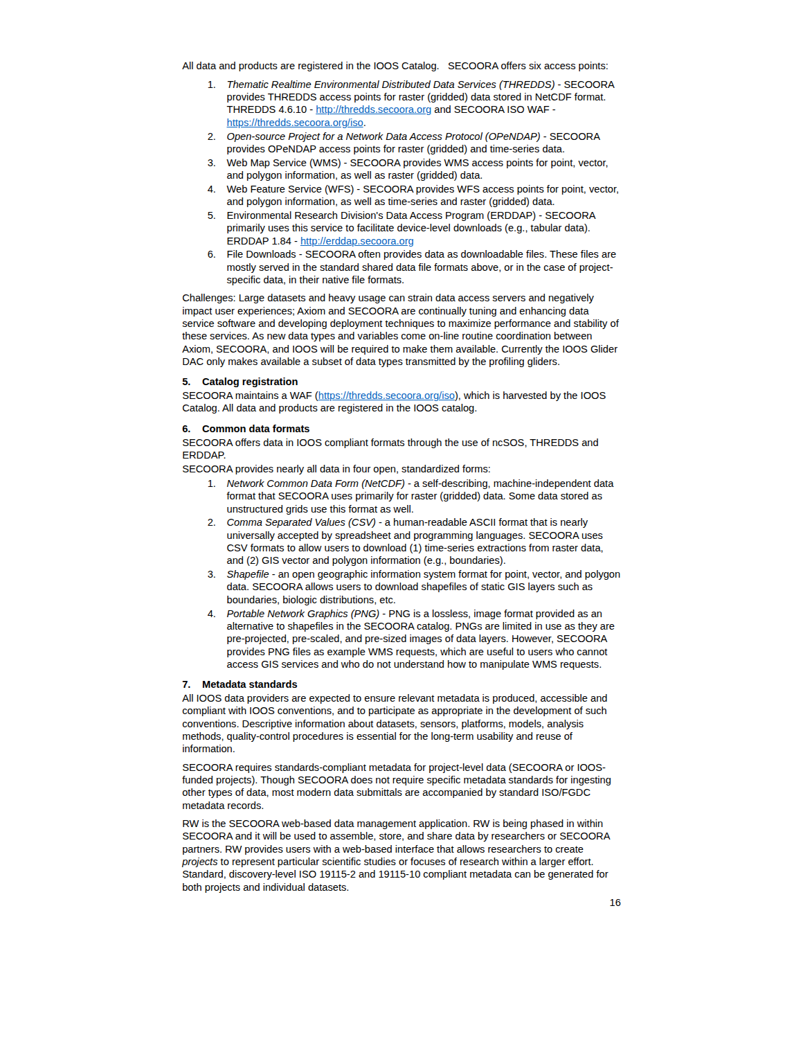All data and products are registered in the IOOS Catalog. SECOORA offers six access points:
Thematic Realtime Environmental Distributed Data Services (THREDDS) - SECOORA provides THREDDS access points for raster (gridded) data stored in NetCDF format. THREDDS 4.6.10 - http://thredds.secoora.org and SECOORA ISO WAF - https://thredds.secoora.org/iso.
Open-source Project for a Network Data Access Protocol (OPeNDAP) - SECOORA provides OPeNDAP access points for raster (gridded) and time-series data.
Web Map Service (WMS) - SECOORA provides WMS access points for point, vector, and polygon information, as well as raster (gridded) data.
Web Feature Service (WFS) - SECOORA provides WFS access points for point, vector, and polygon information, as well as time-series and raster (gridded) data.
Environmental Research Division's Data Access Program (ERDDAP) - SECOORA primarily uses this service to facilitate device-level downloads (e.g., tabular data). ERDDAP 1.84 - http://erddap.secoora.org
File Downloads - SECOORA often provides data as downloadable files. These files are mostly served in the standard shared data file formats above, or in the case of project-specific data, in their native file formats.
Challenges: Large datasets and heavy usage can strain data access servers and negatively impact user experiences; Axiom and SECOORA are continually tuning and enhancing data service software and developing deployment techniques to maximize performance and stability of these services. As new data types and variables come on-line routine coordination between Axiom, SECOORA, and IOOS will be required to make them available. Currently the IOOS Glider DAC only makes available a subset of data types transmitted by the profiling gliders.
5. Catalog registration
SECOORA maintains a WAF (https://thredds.secoora.org/iso), which is harvested by the IOOS Catalog. All data and products are registered in the IOOS catalog.
6. Common data formats
SECOORA offers data in IOOS compliant formats through the use of ncSOS, THREDDS and ERDDAP.
SECOORA provides nearly all data in four open, standardized forms:
Network Common Data Form (NetCDF) - a self-describing, machine-independent data format that SECOORA uses primarily for raster (gridded) data. Some data stored as unstructured grids use this format as well.
Comma Separated Values (CSV) - a human-readable ASCII format that is nearly universally accepted by spreadsheet and programming languages. SECOORA uses CSV formats to allow users to download (1) time-series extractions from raster data, and (2) GIS vector and polygon information (e.g., boundaries).
Shapefile - an open geographic information system format for point, vector, and polygon data. SECOORA allows users to download shapefiles of static GIS layers such as boundaries, biologic distributions, etc.
Portable Network Graphics (PNG) - PNG is a lossless, image format provided as an alternative to shapefiles in the SECOORA catalog. PNGs are limited in use as they are pre-projected, pre-scaled, and pre-sized images of data layers. However, SECOORA provides PNG files as example WMS requests, which are useful to users who cannot access GIS services and who do not understand how to manipulate WMS requests.
7. Metadata standards
All IOOS data providers are expected to ensure relevant metadata is produced, accessible and compliant with IOOS conventions, and to participate as appropriate in the development of such conventions. Descriptive information about datasets, sensors, platforms, models, analysis methods, quality-control procedures is essential for the long-term usability and reuse of information.
SECOORA requires standards-compliant metadata for project-level data (SECOORA or IOOS-funded projects). Though SECOORA does not require specific metadata standards for ingesting other types of data, most modern data submittals are accompanied by standard ISO/FGDC metadata records.
RW is the SECOORA web-based data management application. RW is being phased in within SECOORA and it will be used to assemble, store, and share data by researchers or SECOORA partners. RW provides users with a web-based interface that allows researchers to create projects to represent particular scientific studies or focuses of research within a larger effort. Standard, discovery-level ISO 19115-2 and 19115-10 compliant metadata can be generated for both projects and individual datasets.
16